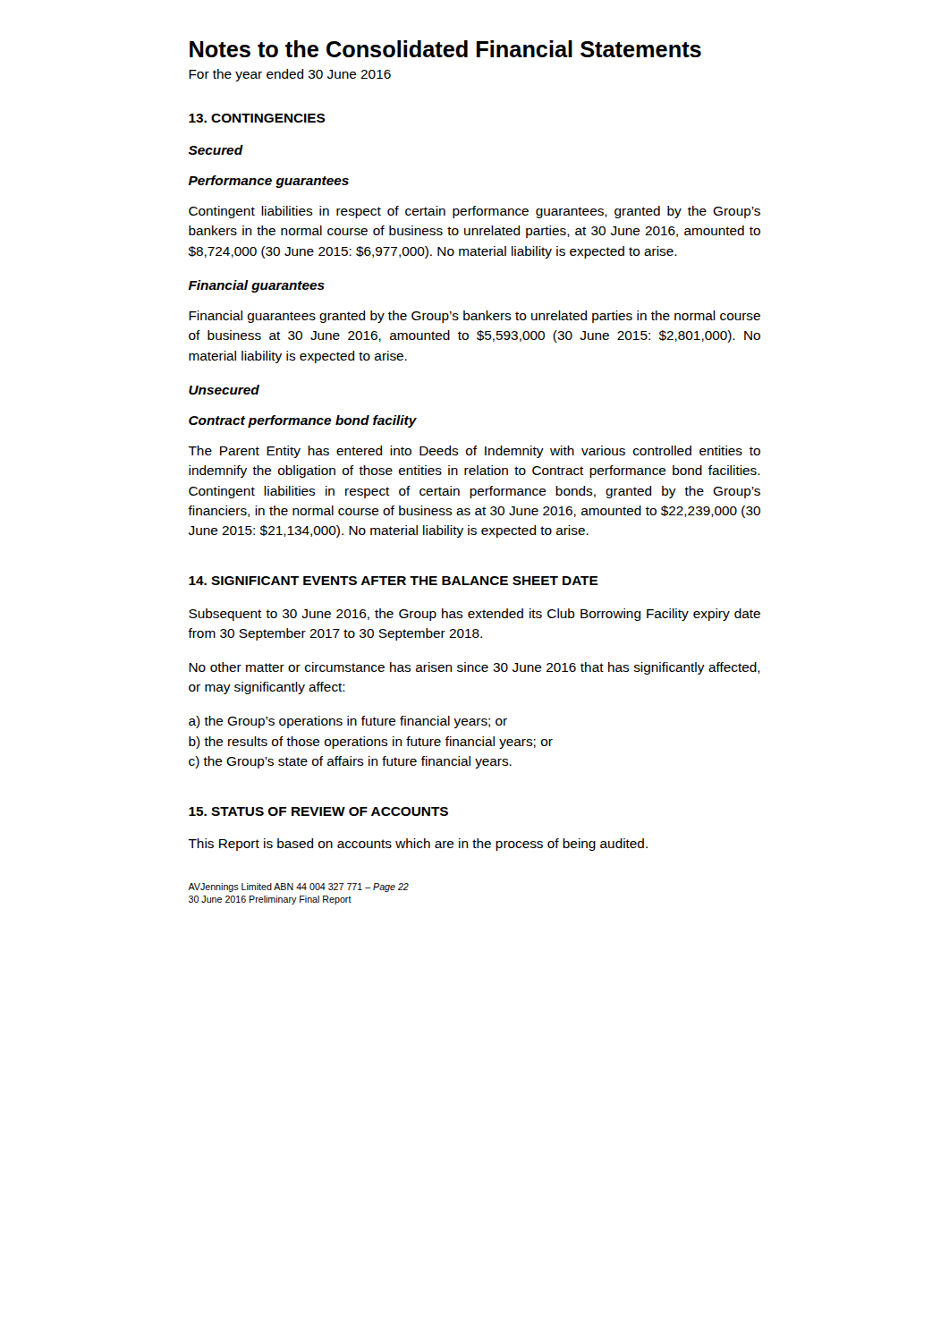Notes to the Consolidated Financial Statements
For the year ended 30 June 2016
13. CONTINGENCIES
Secured
Performance guarantees
Contingent liabilities in respect of certain performance guarantees, granted by the Group’s bankers in the normal course of business to unrelated parties, at 30 June 2016, amounted to $8,724,000 (30 June 2015: $6,977,000). No material liability is expected to arise.
Financial guarantees
Financial guarantees granted by the Group’s bankers to unrelated parties in the normal course of business at 30 June 2016, amounted to $5,593,000 (30 June 2015: $2,801,000). No material liability is expected to arise.
Unsecured
Contract performance bond facility
The Parent Entity has entered into Deeds of Indemnity with various controlled entities to indemnify the obligation of those entities in relation to Contract performance bond facilities. Contingent liabilities in respect of certain performance bonds, granted by the Group’s financiers, in the normal course of business as at 30 June 2016, amounted to $22,239,000 (30 June 2015: $21,134,000). No material liability is expected to arise.
14. SIGNIFICANT EVENTS AFTER THE BALANCE SHEET DATE
Subsequent to 30 June 2016, the Group has extended its Club Borrowing Facility expiry date from 30 September 2017 to 30 September 2018.
No other matter or circumstance has arisen since 30 June 2016 that has significantly affected, or may significantly affect:
a) the Group’s operations in future financial years; or
b) the results of those operations in future financial years; or
c) the Group’s state of affairs in future financial years.
15. STATUS OF REVIEW OF ACCOUNTS
This Report is based on accounts which are in the process of being audited.
AVJennings Limited ABN 44 004 327 771 – Page 22
30 June 2016 Preliminary Final Report